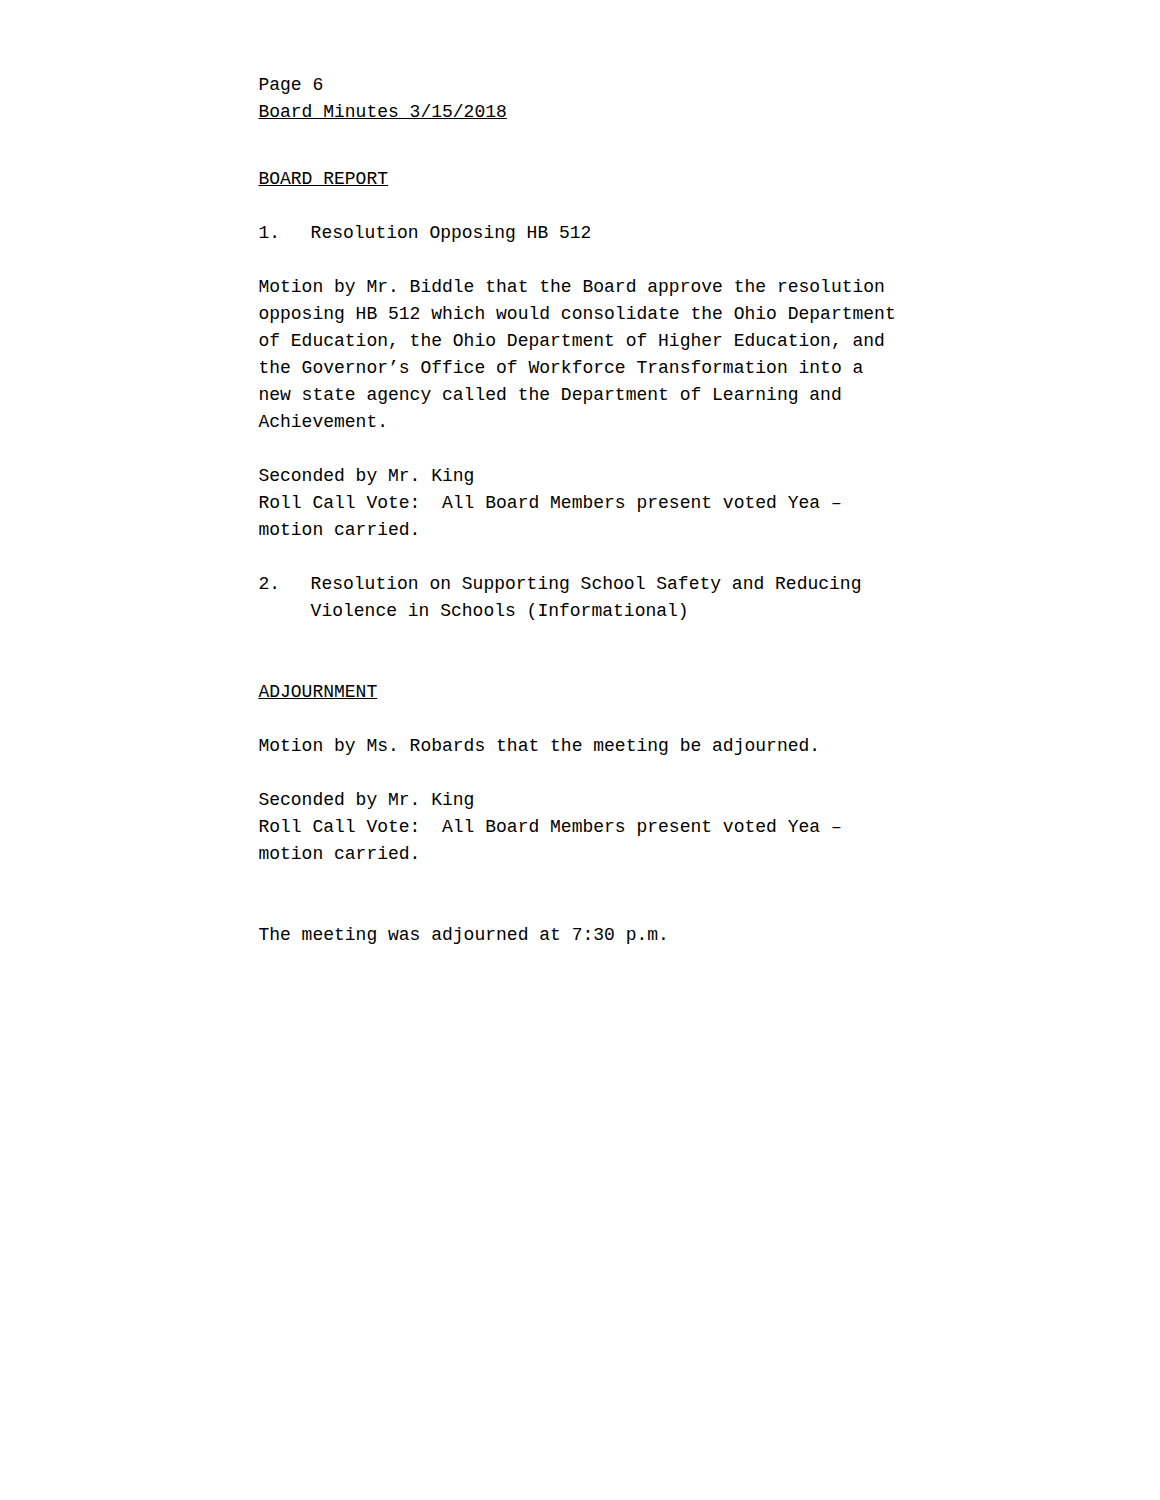Page 6
Board Minutes 3/15/2018
BOARD REPORT
1. Resolution Opposing HB 512
Motion by Mr. Biddle that the Board approve the resolution opposing HB 512 which would consolidate the Ohio Department of Education, the Ohio Department of Higher Education, and the Governor’s Office of Workforce Transformation into a new state agency called the Department of Learning and Achievement.
Seconded by Mr. King
Roll Call Vote: All Board Members present voted Yea – motion carried.
2. Resolution on Supporting School Safety and Reducing Violence in Schools (Informational)
ADJOURNMENT
Motion by Ms. Robards that the meeting be adjourned.
Seconded by Mr. King
Roll Call Vote: All Board Members present voted Yea – motion carried.
The meeting was adjourned at 7:30 p.m.